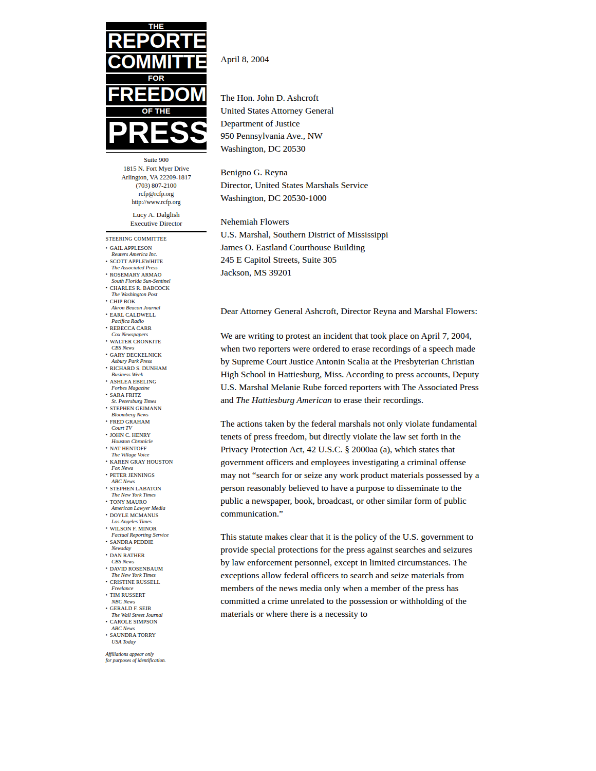The Reporters Committee for Freedom of the Press
Suite 900
1815 N. Fort Myer Drive
Arlington, VA 22209-1817
(703) 807-2100
rcfp@rcfp.org
http://www.rcfp.org
Lucy A. Dalglish
Executive Director
STEERING COMMITTEE
Gail Appleson Reuters America Inc.
Scott Applewhite The Associated Press
Rosemary Armao South Florida Sun-Sentinel
Charles R. Babcock The Washington Post
Chip Bok Akron Beacon Journal
Earl Caldwell Pacifica Radio
Rebecca Carr Cox Newspapers
Walter Cronkite CBS News
Gary Deckelnick Asbury Park Press
Richard S. Dunham Business Week
Ashlea Ebeling Forbes Magazine
Sara Fritz St. Petersburg Times
Stephen Geimann Bloomberg News
Fred Graham Court TV
John C. Henry Houston Chronicle
Nat Hentoff The Village Voice
Karen Gray Houston Fox News
Peter Jennings ABC News
Stephen Labaton The New York Times
Tony Mauro American Lawyer Media
Doyle McManus Los Angeles Times
Wilson F. Minor Factual Reporting Service
Sandra Peddie Newsday
Dan Rather CBS News
David Rosenbaum The New York Times
Cristine Russell Freelance
Tim Russert NBC News
Gerald F. Seib The Wall Street Journal
Carole Simpson ABC News
Saundra Torry USA Today
Affiliations appear only
for purposes of identification.
April 8, 2004
The Hon. John D. Ashcroft
United States Attorney General
Department of Justice
950 Pennsylvania Ave., NW
Washington, DC 20530
Benigno G. Reyna
Director, United States Marshals Service
Washington, DC 20530-1000
Nehemiah Flowers
U.S. Marshal, Southern District of Mississippi
James O. Eastland Courthouse Building
245 E Capitol Streets, Suite 305
Jackson, MS 39201
Dear Attorney General Ashcroft, Director Reyna and Marshal Flowers:
We are writing to protest an incident that took place on April 7, 2004, when two reporters were ordered to erase recordings of a speech made by Supreme Court Justice Antonin Scalia at the Presbyterian Christian High School in Hattiesburg, Miss. According to press accounts, Deputy U.S. Marshal Melanie Rube forced reporters with The Associated Press and The Hattiesburg American to erase their recordings.
The actions taken by the federal marshals not only violate fundamental tenets of press freedom, but directly violate the law set forth in the Privacy Protection Act, 42 U.S.C. § 2000aa (a), which states that government officers and employees investigating a criminal offense may not “search for or seize any work product materials possessed by a person reasonably believed to have a purpose to disseminate to the public a newspaper, book, broadcast, or other similar form of public communication.”
This statute makes clear that it is the policy of the U.S. government to provide special protections for the press against searches and seizures by law enforcement personnel, except in limited circumstances. The exceptions allow federal officers to search and seize materials from members of the news media only when a member of the press has committed a crime unrelated to the possession or withholding of the materials or where there is a necessity to